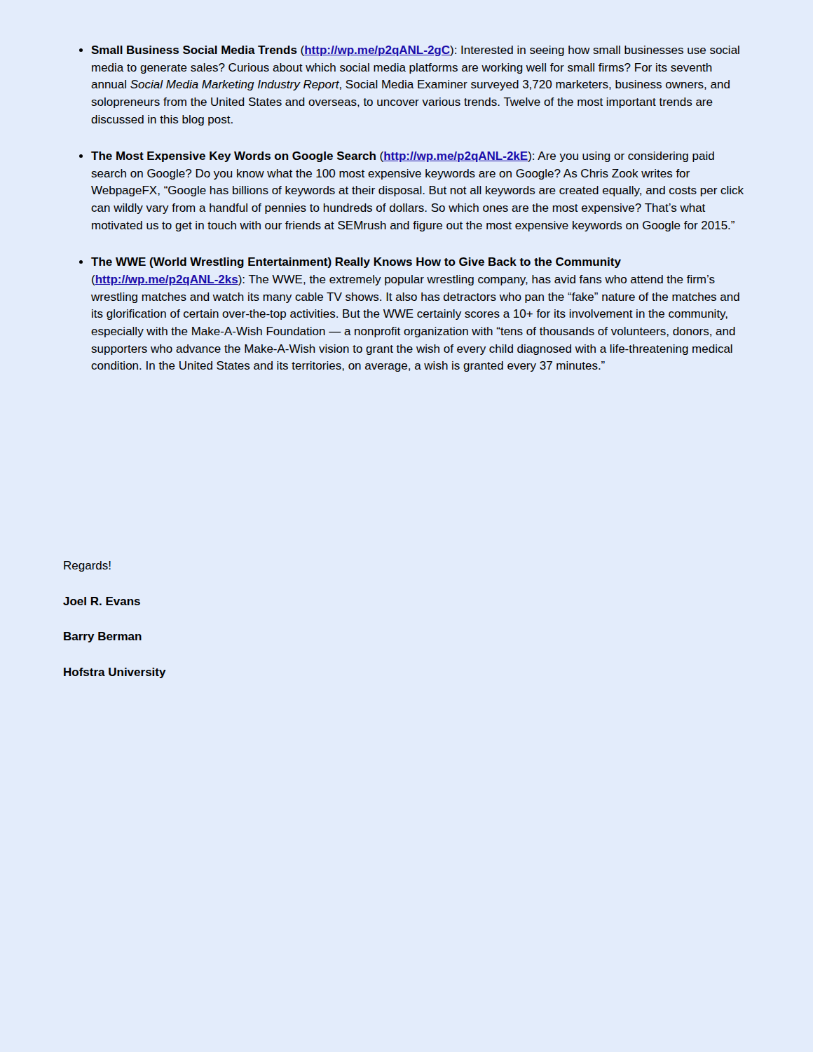Small Business Social Media Trends (http://wp.me/p2qANL-2gC): Interested in seeing how small businesses use social media to generate sales? Curious about which social media platforms are working well for small firms? For its seventh annual Social Media Marketing Industry Report, Social Media Examiner surveyed 3,720 marketers, business owners, and solopreneurs from the United States and overseas, to uncover various trends. Twelve of the most important trends are discussed in this blog post.
The Most Expensive Key Words on Google Search (http://wp.me/p2qANL-2kE): Are you using or considering paid search on Google? Do you know what the 100 most expensive keywords are on Google? As Chris Zook writes for WebpageFX, “Google has billions of keywords at their disposal. But not all keywords are created equally, and costs per click can wildly vary from a handful of pennies to hundreds of dollars. So which ones are the most expensive? That’s what motivated us to get in touch with our friends at SEMrush and figure out the most expensive keywords on Google for 2015.”
The WWE (World Wrestling Entertainment) Really Knows How to Give Back to the Community (http://wp.me/p2qANL-2ks): The WWE, the extremely popular wrestling company, has avid fans who attend the firm’s wrestling matches and watch its many cable TV shows. It also has detractors who pan the “fake” nature of the matches and its glorification of certain over-the-top activities. But the WWE certainly scores a 10+ for its involvement in the community, especially with the Make-A-Wish Foundation — a nonprofit organization with “tens of thousands of volunteers, donors, and supporters who advance the Make-A-Wish vision to grant the wish of every child diagnosed with a life-threatening medical condition. In the United States and its territories, on average, a wish is granted every 37 minutes.”
Regards!
Joel R. Evans
Barry Berman
Hofstra University